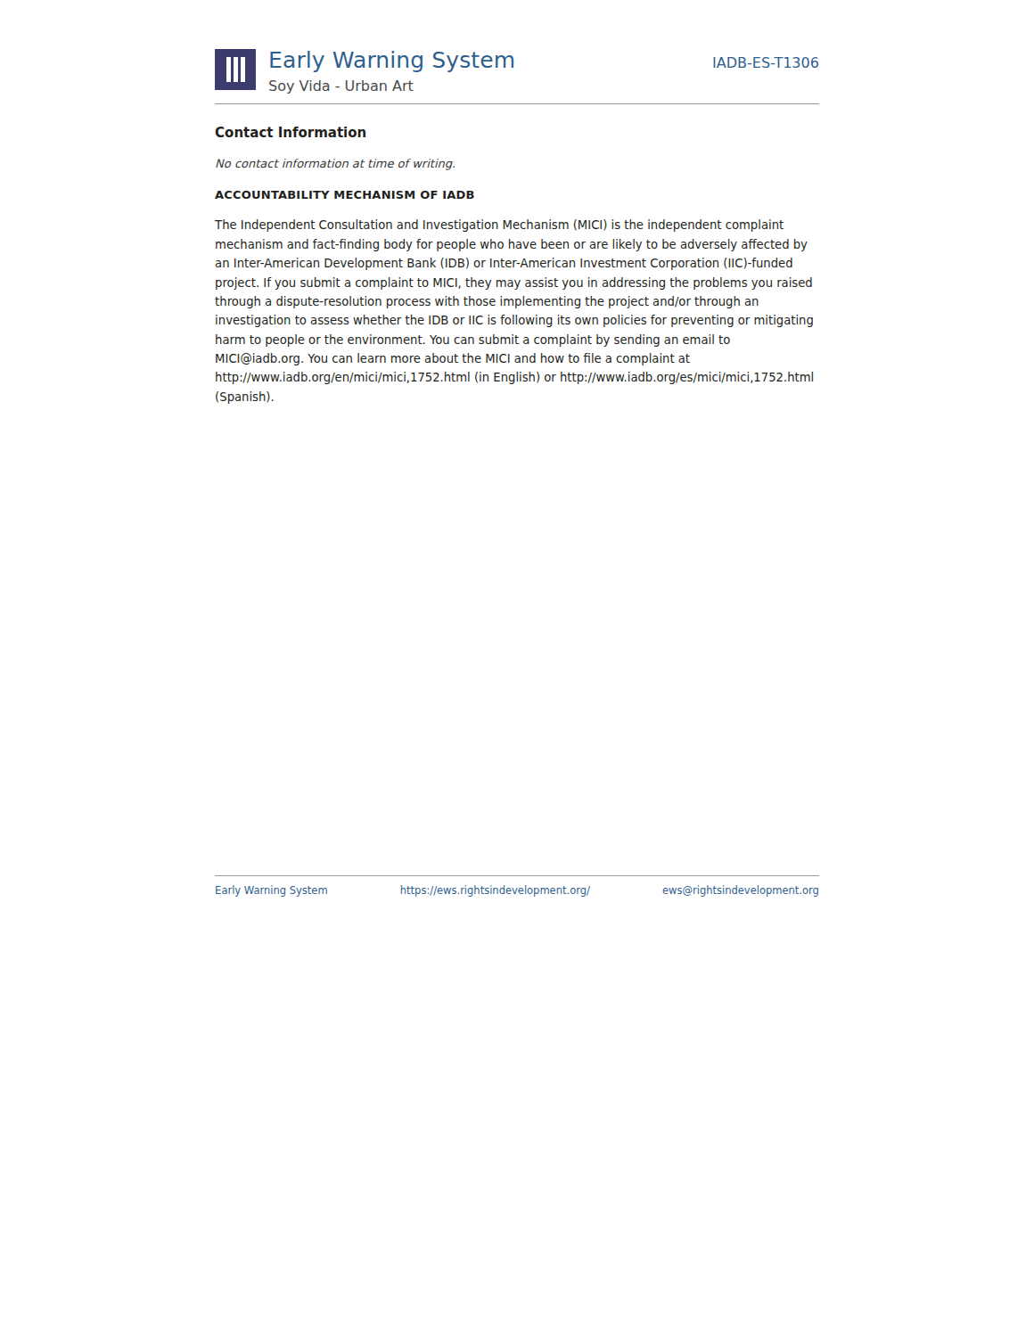Early Warning System
Soy Vida - Urban Art
IADB-ES-T1306
Contact Information
No contact information at time of writing.
ACCOUNTABILITY MECHANISM OF IADB
The Independent Consultation and Investigation Mechanism (MICI) is the independent complaint mechanism and fact-finding body for people who have been or are likely to be adversely affected by an Inter-American Development Bank (IDB) or Inter-American Investment Corporation (IIC)-funded project. If you submit a complaint to MICI, they may assist you in addressing the problems you raised through a dispute-resolution process with those implementing the project and/or through an investigation to assess whether the IDB or IIC is following its own policies for preventing or mitigating harm to people or the environment. You can submit a complaint by sending an email to MICI@iadb.org. You can learn more about the MICI and how to file a complaint at http://www.iadb.org/en/mici/mici,1752.html (in English) or http://www.iadb.org/es/mici/mici,1752.html (Spanish).
Early Warning System
https://ews.rightsindevelopment.org/
ews@rightsindevelopment.org